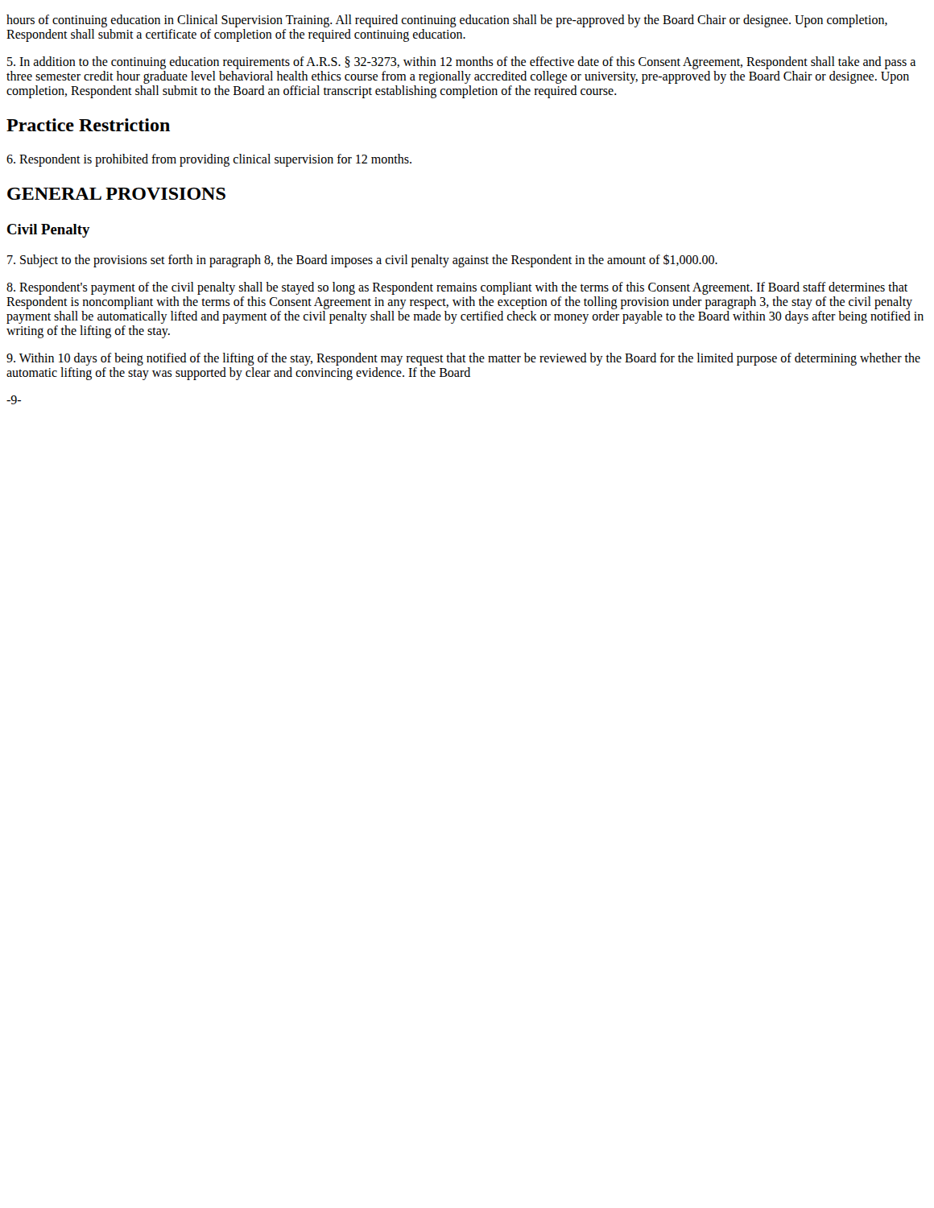hours of continuing education in Clinical Supervision Training. All required continuing education shall be pre-approved by the Board Chair or designee. Upon completion, Respondent shall submit a certificate of completion of the required continuing education.
5. In addition to the continuing education requirements of A.R.S. § 32-3273, within 12 months of the effective date of this Consent Agreement, Respondent shall take and pass a three semester credit hour graduate level behavioral health ethics course from a regionally accredited college or university, pre-approved by the Board Chair or designee. Upon completion, Respondent shall submit to the Board an official transcript establishing completion of the required course.
Practice Restriction
6. Respondent is prohibited from providing clinical supervision for 12 months.
GENERAL PROVISIONS
Civil Penalty
7. Subject to the provisions set forth in paragraph 8, the Board imposes a civil penalty against the Respondent in the amount of $1,000.00.
8. Respondent's payment of the civil penalty shall be stayed so long as Respondent remains compliant with the terms of this Consent Agreement. If Board staff determines that Respondent is noncompliant with the terms of this Consent Agreement in any respect, with the exception of the tolling provision under paragraph 3, the stay of the civil penalty payment shall be automatically lifted and payment of the civil penalty shall be made by certified check or money order payable to the Board within 30 days after being notified in writing of the lifting of the stay.
9. Within 10 days of being notified of the lifting of the stay, Respondent may request that the matter be reviewed by the Board for the limited purpose of determining whether the automatic lifting of the stay was supported by clear and convincing evidence. If the Board
-9-